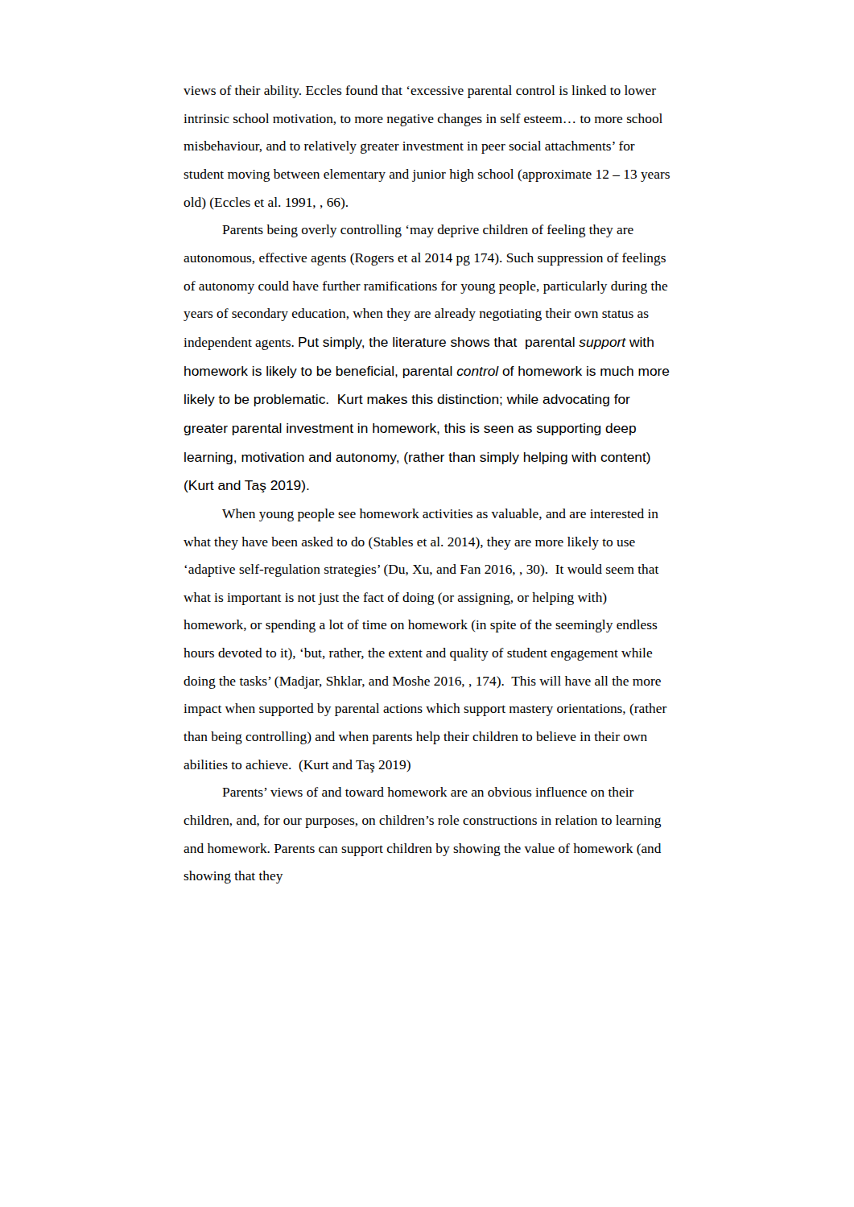views of their ability. Eccles found that ‘excessive parental control is linked to lower intrinsic school motivation, to more negative changes in self esteem… to more school misbehaviour, and to relatively greater investment in peer social attachments’ for student moving between elementary and junior high school (approximate 12 – 13 years old) (Eccles et al. 1991, , 66).
Parents being overly controlling ‘may deprive children of feeling they are autonomous, effective agents (Rogers et al 2014 pg 174). Such suppression of feelings of autonomy could have further ramifications for young people, particularly during the years of secondary education, when they are already negotiating their own status as independent agents. Put simply, the literature shows that parental support with homework is likely to be beneficial, parental control of homework is much more likely to be problematic. Kurt makes this distinction; while advocating for greater parental investment in homework, this is seen as supporting deep learning, motivation and autonomy, (rather than simply helping with content) (Kurt and Taş 2019).
When young people see homework activities as valuable, and are interested in what they have been asked to do (Stables et al. 2014), they are more likely to use ‘adaptive self-regulation strategies’ (Du, Xu, and Fan 2016, , 30). It would seem that what is important is not just the fact of doing (or assigning, or helping with) homework, or spending a lot of time on homework (in spite of the seemingly endless hours devoted to it), ‘but, rather, the extent and quality of student engagement while doing the tasks’ (Madjar, Shklar, and Moshe 2016, , 174). This will have all the more impact when supported by parental actions which support mastery orientations, (rather than being controlling) and when parents help their children to believe in their own abilities to achieve. (Kurt and Taş 2019)
Parents’ views of and toward homework are an obvious influence on their children, and, for our purposes, on children’s role constructions in relation to learning and homework. Parents can support children by showing the value of homework (and showing that they